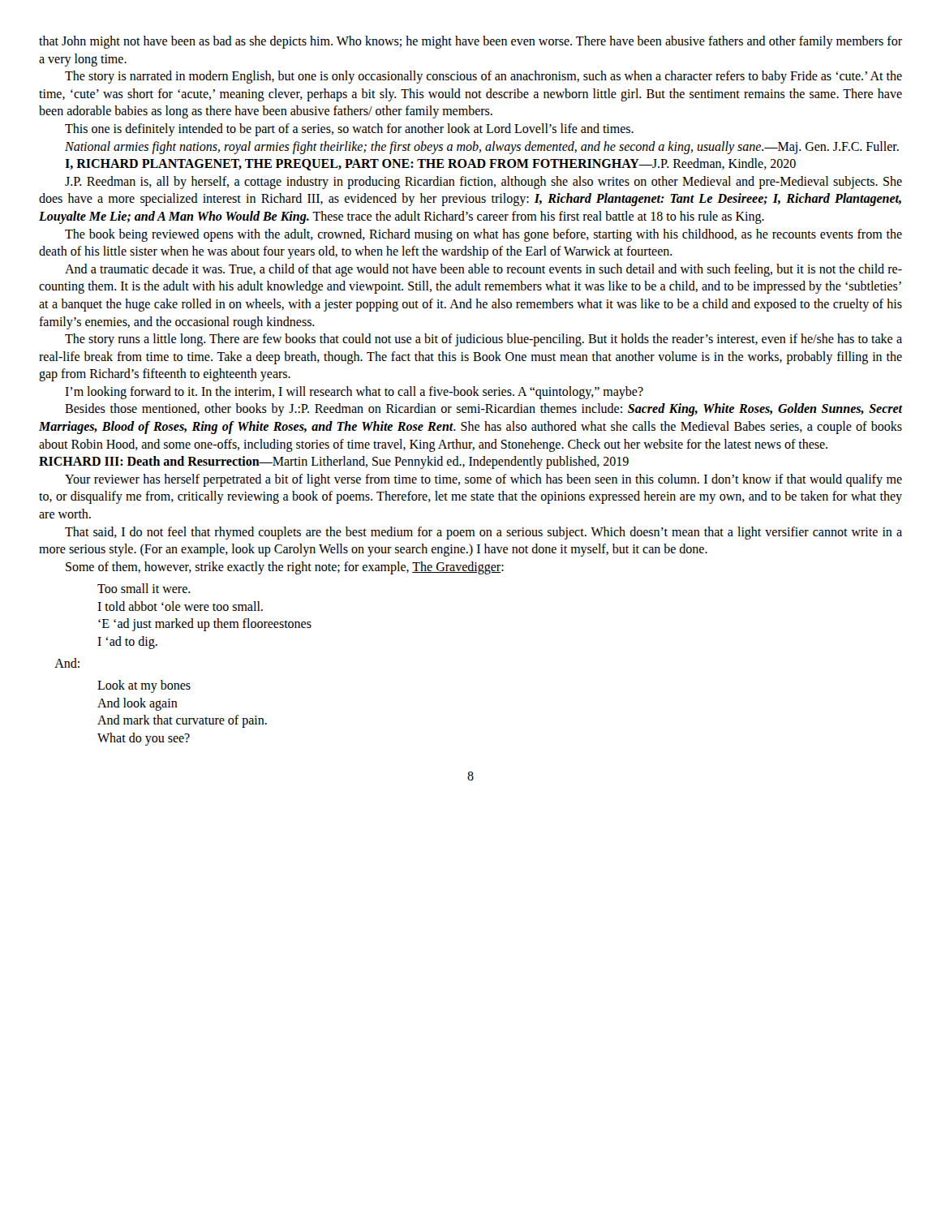that John might not have been as bad as she depicts him. Who knows; he might have been even worse. There have been abusive fathers and other family members for a very long time.
The story is narrated in modern English, but one is only occasionally conscious of an anachronism, such as when a character refers to baby Fride as ‘cute.’ At the time, ‘cute’ was short for ‘acute,’ meaning clever, perhaps a bit sly. This would not describe a newborn little girl. But the sentiment remains the same. There have been adorable babies as long as there have been abusive fathers/ other family members.
This one is definitely intended to be part of a series, so watch for another look at Lord Lovell’s life and times.
National armies fight nations, royal armies fight theirlike; the first obeys a mob, always demented, and he second a king, usually sane.—Maj. Gen. J.F.C. Fuller.
I, RICHARD PLANTAGENET, THE PREQUEL, PART ONE: THE ROAD FROM FOTHERINGHAY—J.P. Reedman, Kindle, 2020
J.P. Reedman is, all by herself, a cottage industry in producing Ricardian fiction, although she also writes on other Medieval and pre-Medieval subjects. She does have a more specialized interest in Richard III, as evidenced by her previous trilogy: I, Richard Plantagenet: Tant Le Desireee; I, Richard Plantagenet, Louyalte Me Lie; and A Man Who Would Be King. These trace the adult Richard’s career from his first real battle at 18 to his rule as King.
The book being reviewed opens with the adult, crowned, Richard musing on what has gone before, starting with his childhood, as he recounts events from the death of his little sister when he was about four years old, to when he left the wardship of the Earl of Warwick at fourteen.
And a traumatic decade it was. True, a child of that age would not have been able to recount events in such detail and with such feeling, but it is not the child recounting them. It is the adult with his adult knowledge and viewpoint. Still, the adult remembers what it was like to be a child, and to be impressed by the ‘subtleties’ at a banquet the huge cake rolled in on wheels, with a jester popping out of it. And he also remembers what it was like to be a child and exposed to the cruelty of his family’s enemies, and the occasional rough kindness.
The story runs a little long. There are few books that could not use a bit of judicious blue-penciling. But it holds the reader’s interest, even if he/she has to take a real-life break from time to time. Take a deep breath, though. The fact that this is Book One must mean that another volume is in the works, probably filling in the gap from Richard’s fifteenth to eighteenth years.
I’m looking forward to it. In the interim, I will research what to call a five-book series. A “quintology,” maybe?
Besides those mentioned, other books by J.:P. Reedman on Ricardian or semi-Ricardian themes include: Sacred King, White Roses, Golden Sunnes, Secret Marriages, Blood of Roses, Ring of White Roses, and The White Rose Rent. She has also authored what she calls the Medieval Babes series, a couple of books about Robin Hood, and some one-offs, including stories of time travel, King Arthur, and Stonehenge. Check out her website for the latest news of these.
RICHARD III: Death and Resurrection—Martin Litherland, Sue Pennykid ed., Independently published, 2019
Your reviewer has herself perpetrated a bit of light verse from time to time, some of which has been seen in this column. I don’t know if that would qualify me to, or disqualify me from, critically reviewing a book of poems. Therefore, let me state that the opinions expressed herein are my own, and to be taken for what they are worth.
That said, I do not feel that rhymed couplets are the best medium for a poem on a serious subject. Which doesn’t mean that a light versifier cannot write in a more serious style. (For an example, look up Carolyn Wells on your search engine.) I have not done it myself, but it can be done.
Some of them, however, strike exactly the right note; for example, The Gravedigger:
Too small it were. I told abbot ‘ole were too small. ‘E ‘ad just marked up them flooreestones I ‘ad to dig.
And:
Look at my bones And look again And mark that curvature of pain. What do you see?
8